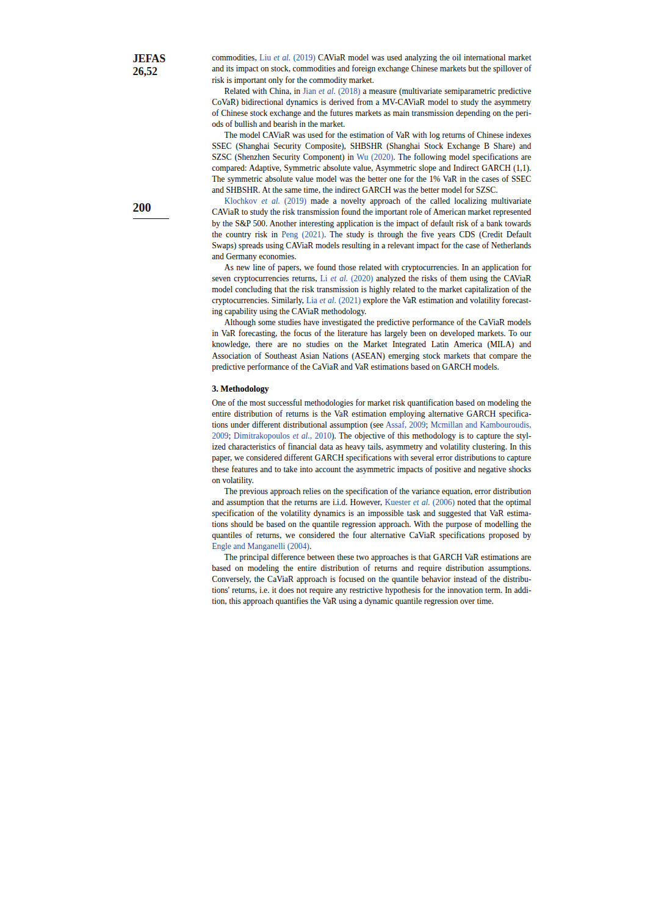JEFAS
26,52
200
commodities, Liu et al. (2019) CAViaR model was used analyzing the oil international market and its impact on stock, commodities and foreign exchange Chinese markets but the spillover of risk is important only for the commodity market.
Related with China, in Jian et al. (2018) a measure (multivariate semiparametric predictive CoVaR) bidirectional dynamics is derived from a MV-CAViaR model to study the asymmetry of Chinese stock exchange and the futures markets as main transmission depending on the periods of bullish and bearish in the market.
The model CAViaR was used for the estimation of VaR with log returns of Chinese indexes SSEC (Shanghai Security Composite), SHBSHR (Shanghai Stock Exchange B Share) and SZSC (Shenzhen Security Component) in Wu (2020). The following model specifications are compared: Adaptive, Symmetric absolute value, Asymmetric slope and Indirect GARCH (1,1). The symmetric absolute value model was the better one for the 1% VaR in the cases of SSEC and SHBSHR. At the same time, the indirect GARCH was the better model for SZSC.
Klochkov et al. (2019) made a novelty approach of the called localizing multivariate CAViaR to study the risk transmission found the important role of American market represented by the S&P 500. Another interesting application is the impact of default risk of a bank towards the country risk in Peng (2021). The study is through the five years CDS (Credit Default Swaps) spreads using CAViaR models resulting in a relevant impact for the case of Netherlands and Germany economies.
As new line of papers, we found those related with cryptocurrencies. In an application for seven cryptocurrencies returns, Li et al. (2020) analyzed the risks of them using the CAViaR model concluding that the risk transmission is highly related to the market capitalization of the cryptocurrencies. Similarly, Lia et al. (2021) explore the VaR estimation and volatility forecasting capability using the CAViaR methodology.
Although some studies have investigated the predictive performance of the CaViaR models in VaR forecasting, the focus of the literature has largely been on developed markets. To our knowledge, there are no studies on the Market Integrated Latin America (MILA) and Association of Southeast Asian Nations (ASEAN) emerging stock markets that compare the predictive performance of the CaViaR and VaR estimations based on GARCH models.
3. Methodology
One of the most successful methodologies for market risk quantification based on modeling the entire distribution of returns is the VaR estimation employing alternative GARCH specifications under different distributional assumption (see Assaf, 2009; Mcmillan and Kambouroudis, 2009; Dimitrakopoulos et al., 2010). The objective of this methodology is to capture the stylized characteristics of financial data as heavy tails, asymmetry and volatility clustering. In this paper, we considered different GARCH specifications with several error distributions to capture these features and to take into account the asymmetric impacts of positive and negative shocks on volatility.
The previous approach relies on the specification of the variance equation, error distribution and assumption that the returns are i.i.d. However, Kuester et al. (2006) noted that the optimal specification of the volatility dynamics is an impossible task and suggested that VaR estimations should be based on the quantile regression approach. With the purpose of modelling the quantiles of returns, we considered the four alternative CaViaR specifications proposed by Engle and Manganelli (2004).
The principal difference between these two approaches is that GARCH VaR estimations are based on modeling the entire distribution of returns and require distribution assumptions. Conversely, the CaViaR approach is focused on the quantile behavior instead of the distributions' returns, i.e. it does not require any restrictive hypothesis for the innovation term. In addition, this approach quantifies the VaR using a dynamic quantile regression over time.